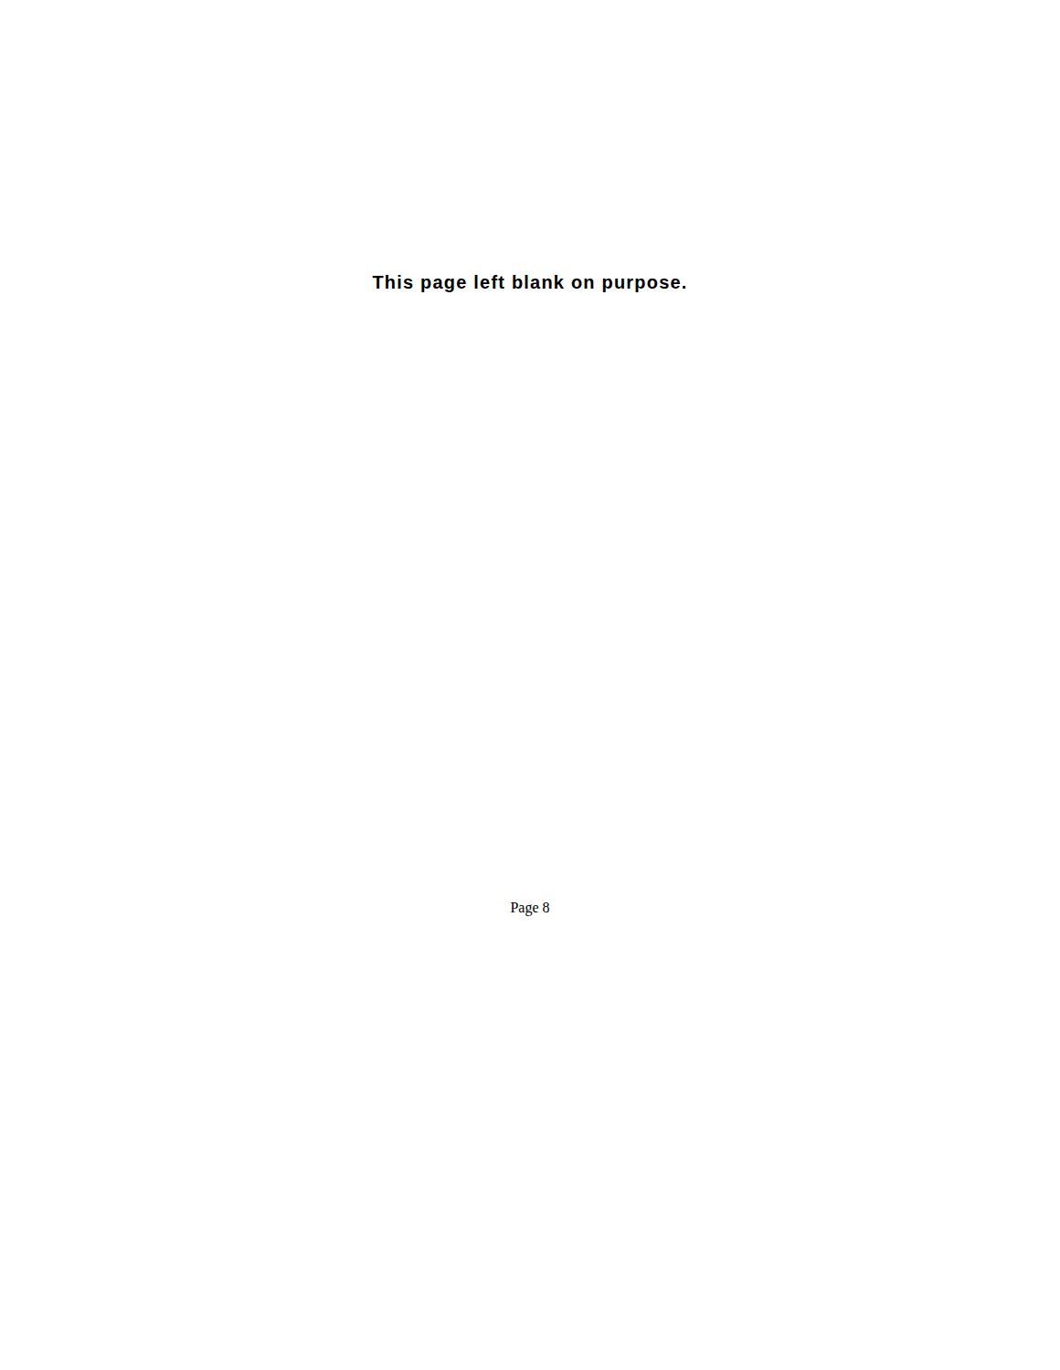This page left blank on purpose.
Page 8